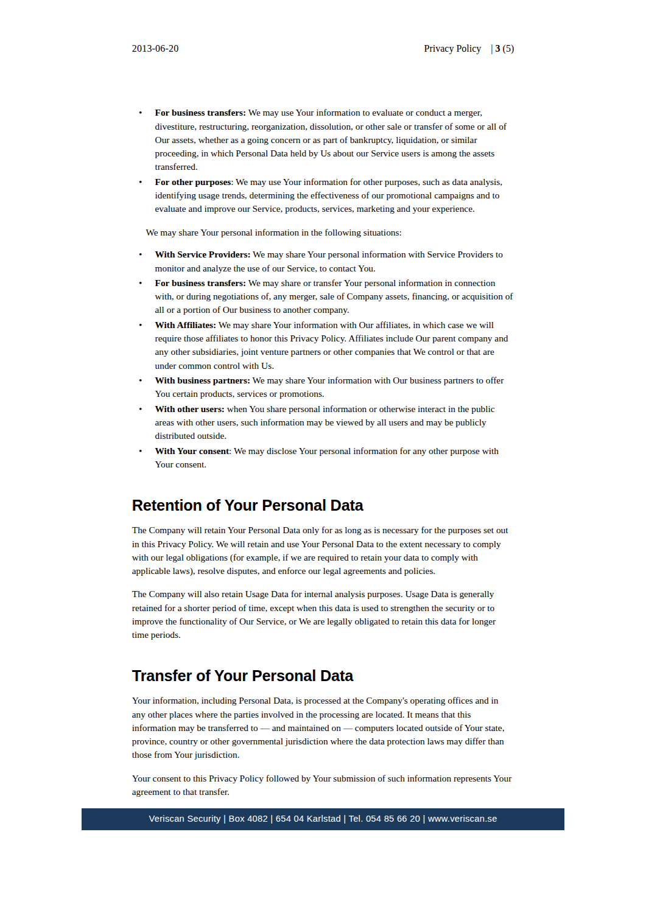2013-06-20
Privacy Policy | 3 (5)
For business transfers: We may use Your information to evaluate or conduct a merger, divestiture, restructuring, reorganization, dissolution, or other sale or transfer of some or all of Our assets, whether as a going concern or as part of bankruptcy, liquidation, or similar proceeding, in which Personal Data held by Us about our Service users is among the assets transferred.
For other purposes: We may use Your information for other purposes, such as data analysis, identifying usage trends, determining the effectiveness of our promotional campaigns and to evaluate and improve our Service, products, services, marketing and your experience.
We may share Your personal information in the following situations:
With Service Providers: We may share Your personal information with Service Providers to monitor and analyze the use of our Service, to contact You.
For business transfers: We may share or transfer Your personal information in connection with, or during negotiations of, any merger, sale of Company assets, financing, or acquisition of all or a portion of Our business to another company.
With Affiliates: We may share Your information with Our affiliates, in which case we will require those affiliates to honor this Privacy Policy. Affiliates include Our parent company and any other subsidiaries, joint venture partners or other companies that We control or that are under common control with Us.
With business partners: We may share Your information with Our business partners to offer You certain products, services or promotions.
With other users: when You share personal information or otherwise interact in the public areas with other users, such information may be viewed by all users and may be publicly distributed outside.
With Your consent: We may disclose Your personal information for any other purpose with Your consent.
Retention of Your Personal Data
The Company will retain Your Personal Data only for as long as is necessary for the purposes set out in this Privacy Policy. We will retain and use Your Personal Data to the extent necessary to comply with our legal obligations (for example, if we are required to retain your data to comply with applicable laws), resolve disputes, and enforce our legal agreements and policies.
The Company will also retain Usage Data for internal analysis purposes. Usage Data is generally retained for a shorter period of time, except when this data is used to strengthen the security or to improve the functionality of Our Service, or We are legally obligated to retain this data for longer time periods.
Transfer of Your Personal Data
Your information, including Personal Data, is processed at the Company's operating offices and in any other places where the parties involved in the processing are located. It means that this information may be transferred to — and maintained on — computers located outside of Your state, province, country or other governmental jurisdiction where the data protection laws may differ than those from Your jurisdiction.
Your consent to this Privacy Policy followed by Your submission of such information represents Your agreement to that transfer.
Veriscan Security | Box 4082 | 654 04 Karlstad | Tel. 054 85 66 20 | www.veriscan.se